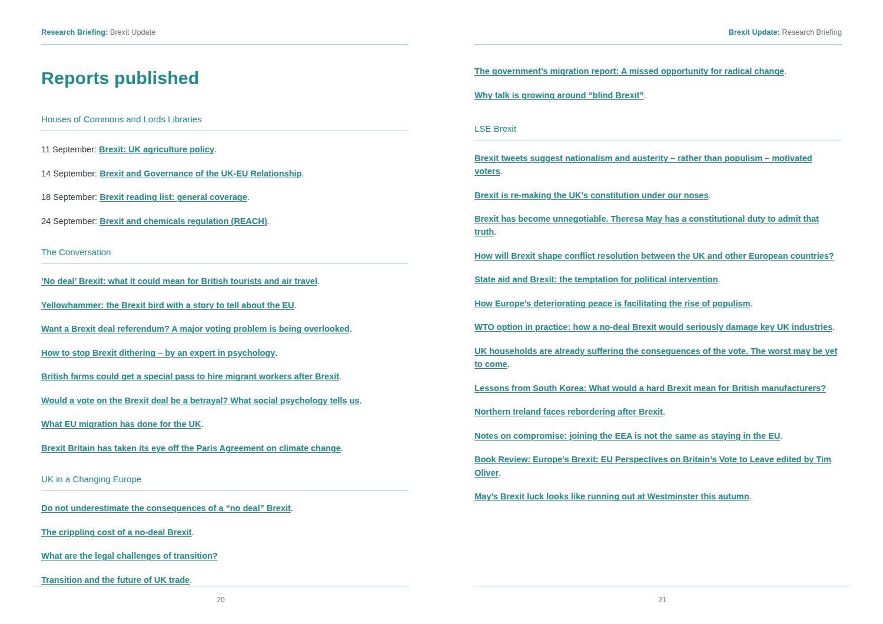Research Briefing: Brexit Update
Reports published
Houses of Commons and Lords Libraries
11 September: Brexit: UK agriculture policy.
14 September: Brexit and Governance of the UK-EU Relationship.
18 September: Brexit reading list: general coverage.
24 September: Brexit and chemicals regulation (REACH).
The Conversation
‘No deal’ Brexit: what it could mean for British tourists and air travel.
Yellowhammer: the Brexit bird with a story to tell about the EU.
Want a Brexit deal referendum? A major voting problem is being overlooked.
How to stop Brexit dithering – by an expert in psychology.
British farms could get a special pass to hire migrant workers after Brexit.
Would a vote on the Brexit deal be a betrayal? What social psychology tells us.
What EU migration has done for the UK.
Brexit Britain has taken its eye off the Paris Agreement on climate change.
UK in a Changing Europe
Do not underestimate the consequences of a “no deal” Brexit.
The crippling cost of a no-deal Brexit.
What are the legal challenges of transition?
Transition and the future of UK trade.
20
Brexit Update: Research Briefing
The government’s migration report: A missed opportunity for radical change.
Why talk is growing around “blind Brexit”.
LSE Brexit
Brexit tweets suggest nationalism and austerity – rather than populism – motivated voters.
Brexit is re-making the UK’s constitution under our noses.
Brexit has become unnegotiable. Theresa May has a constitutional duty to admit that truth.
How will Brexit shape conflict resolution between the UK and other European countries?
State aid and Brexit: the temptation for political intervention.
How Europe’s deteriorating peace is facilitating the rise of populism.
WTO option in practice: how a no-deal Brexit would seriously damage key UK industries.
UK households are already suffering the consequences of the vote. The worst may be yet to come.
Lessons from South Korea: What would a hard Brexit mean for British manufacturers?
Northern Ireland faces rebordering after Brexit.
Notes on compromise: joining the EEA is not the same as staying in the EU.
Book Review: Europe’s Brexit: EU Perspectives on Britain’s Vote to Leave edited by Tim Oliver.
May’s Brexit luck looks like running out at Westminster this autumn.
21